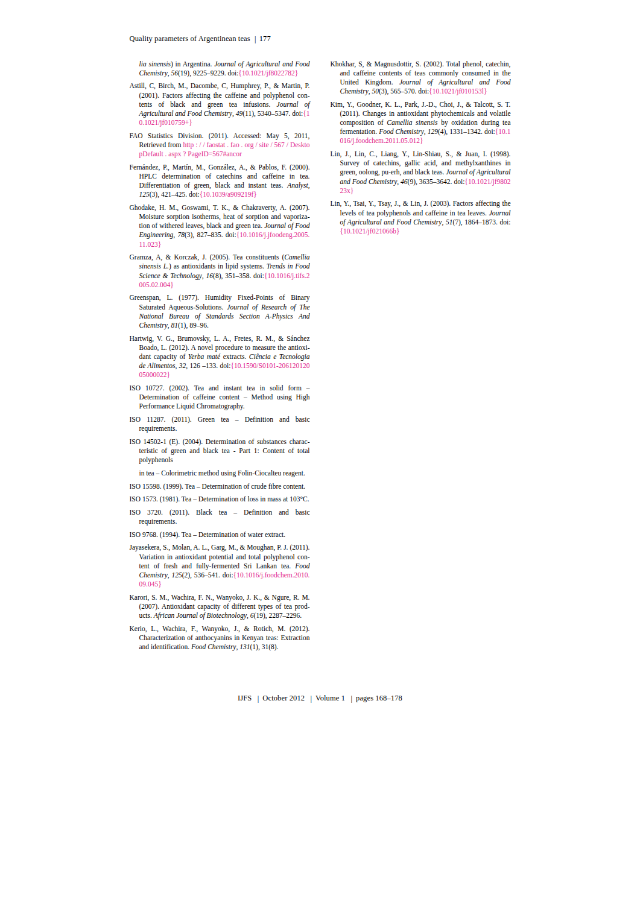Quality parameters of Argentinean teas |177
lia sinensis) in Argentina. Journal of Agricultural and Food Chemistry, 56(19), 9225–9229. doi:{10.1021/jf8022782}
Astill, C, Birch, M., Dacombe, C, Humphrey, P., & Martin, P. (2001). Factors affecting the caffeine and polyphenol contents of black and green tea infusions. Journal of Agricultural and Food Chemistry, 49(11), 5340–5347. doi:{10.1021/jf010759+}
FAO Statistics Division. (2011). Accessed: May 5, 2011, Retrieved from http : / / faostat . fao . org / site / 567 / DesktopDefault . aspx ? PageID=567#ancor
Fernández, P., Martín, M., González, A., & Pablos, F. (2000). HPLC determination of catechins and caffeine in tea. Differentiation of green, black and instant teas. Analyst, 125(3), 421–425. doi:{10.1039/a909219f}
Ghodake, H. M., Goswami, T. K., & Chakraverty, A. (2007). Moisture sorption isotherms, heat of sorption and vaporization of withered leaves, black and green tea. Journal of Food Engineering, 78(3), 827–835. doi:{10.1016/j.jfoodeng.2005.11.023}
Gramza, A, & Korczak, J. (2005). Tea constituents (Camellia sinensis L.) as antioxidants in lipid systems. Trends in Food Science & Technology, 16(8), 351–358. doi:{10.1016/j.tifs.2005.02.004}
Greenspan, L. (1977). Humidity Fixed-Points of Binary Saturated Aqueous-Solutions. Journal of Research of The National Bureau of Standards Section A-Physics And Chemistry, 81(1), 89–96.
Hartwig, V. G., Brumovsky, L. A., Fretes, R. M., & Sánchez Boado, L. (2012). A novel procedure to measure the antioxidant capacity of Yerba maté extracts. Ciência e Tecnologia de Alimentos, 32, 126 –133. doi:{10.1590/S0101-20612012005000022}
ISO 10727. (2002). Tea and instant tea in solid form – Determination of caffeine content – Method using High Performance Liquid Chromatography.
ISO 11287. (2011). Green tea – Definition and basic requirements.
ISO 14502-1 (E). (2004). Determination of substances characteristic of green and black tea - Part 1: Content of total polyphenols
in tea – Colorimetric method using Folin-Ciocalteu reagent.
ISO 15598. (1999). Tea – Determination of crude fibre content.
ISO 1573. (1981). Tea – Determination of loss in mass at 103°C.
ISO 3720. (2011). Black tea – Definition and basic requirements.
ISO 9768. (1994). Tea – Determination of water extract.
Jayasekera, S., Molan, A. L., Garg, M., & Moughan, P. J. (2011). Variation in antioxidant potential and total polyphenol content of fresh and fully-fermented Sri Lankan tea. Food Chemistry, 125(2), 536–541. doi:{10.1016/j.foodchem.2010.09.045}
Karori, S. M., Wachira, F. N., Wanyoko, J. K., & Ngure, R. M. (2007). Antioxidant capacity of different types of tea products. African Journal of Biotechnology, 6(19), 2287–2296.
Kerio, L., Wachira, F., Wanyoko, J., & Rotich, M. (2012). Characterization of anthocyanins in Kenyan teas: Extraction and identification. Food Chemistry, 131(1), 31(8).
Khokhar, S, & Magnusdottir, S. (2002). Total phenol, catechin, and caffeine contents of teas commonly consumed in the United Kingdom. Journal of Agricultural and Food Chemistry, 50(3), 565–570. doi:{10.1021/jf010153l}
Kim, Y., Goodner, K. L., Park, J.-D., Choi, J., & Talcott, S. T. (2011). Changes in antioxidant phytochemicals and volatile composition of Camellia sinensis by oxidation during tea fermentation. Food Chemistry, 129(4), 1331–1342. doi:{10.1016/j.foodchem.2011.05.012}
Lin, J., Lin, C., Liang, Y., Lin-Shiau, S., & Juan, I. (1998). Survey of catechins, gallic acid, and methylxanthines in green, oolong, pu-erh, and black teas. Journal of Agricultural and Food Chemistry, 46(9), 3635–3642. doi:{10.1021/jf980223x}
Lin, Y., Tsai, Y., Tsay, J., & Lin, J. (2003). Factors affecting the levels of tea polyphenols and caffeine in tea leaves. Journal of Agricultural and Food Chemistry, 51(7), 1864–1873. doi:{10.1021/jf021066b}
IJFS |October 2012 |Volume 1 |pages 168–178